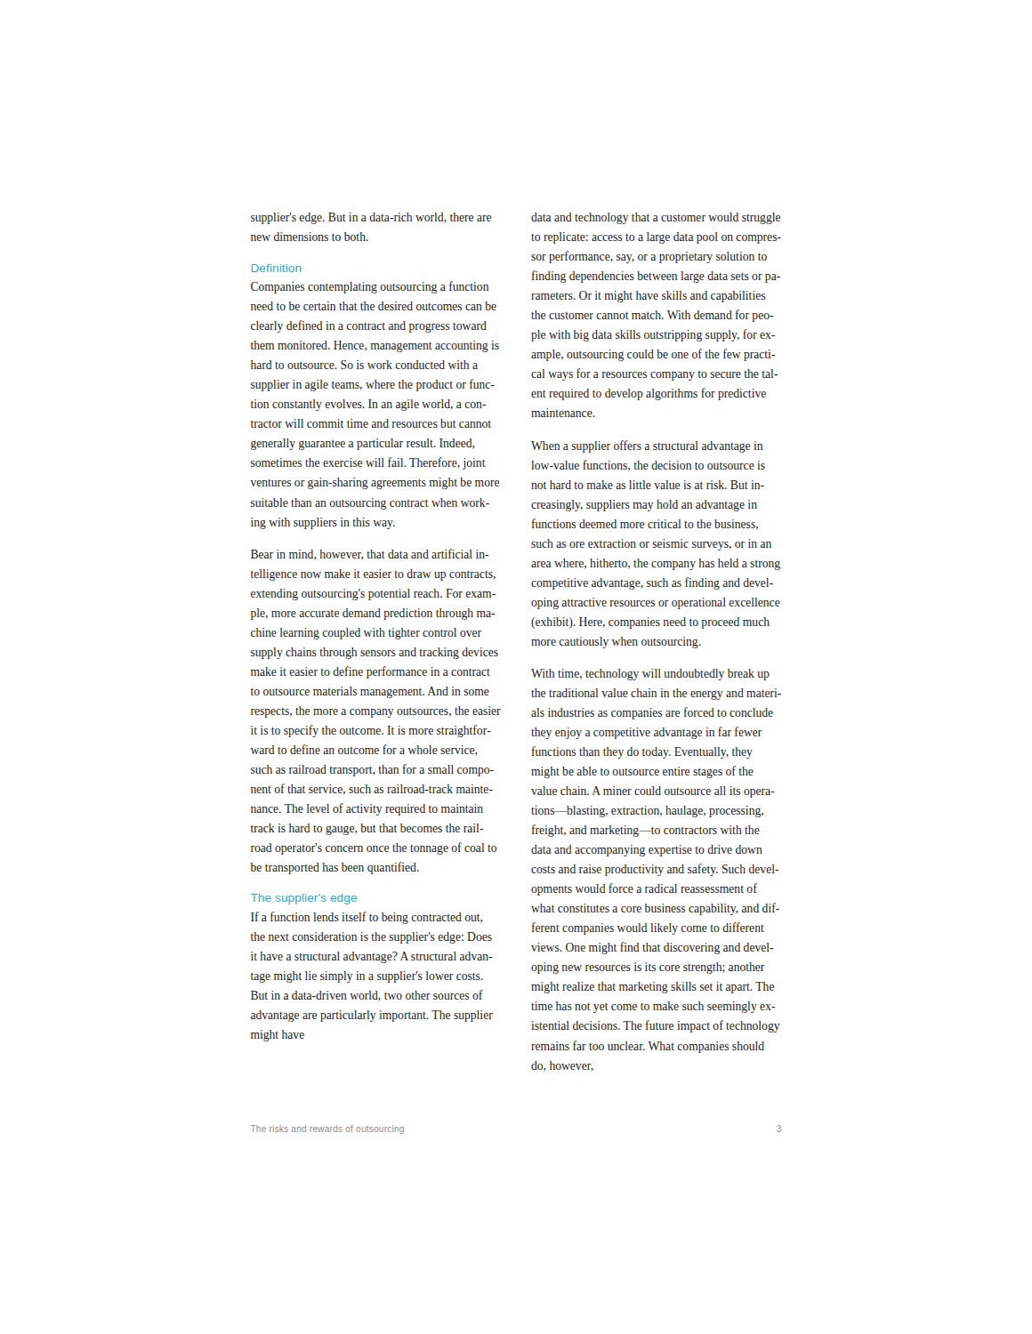supplier's edge. But in a data-rich world, there are new dimensions to both.
Definition
Companies contemplating outsourcing a function need to be certain that the desired outcomes can be clearly defined in a contract and progress toward them monitored. Hence, management accounting is hard to outsource. So is work conducted with a supplier in agile teams, where the product or function constantly evolves. In an agile world, a contractor will commit time and resources but cannot generally guarantee a particular result. Indeed, sometimes the exercise will fail. Therefore, joint ventures or gain-sharing agreements might be more suitable than an outsourcing contract when working with suppliers in this way.
Bear in mind, however, that data and artificial intelligence now make it easier to draw up contracts, extending outsourcing's potential reach. For example, more accurate demand prediction through machine learning coupled with tighter control over supply chains through sensors and tracking devices make it easier to define performance in a contract to outsource materials management. And in some respects, the more a company outsources, the easier it is to specify the outcome. It is more straightforward to define an outcome for a whole service, such as railroad transport, than for a small component of that service, such as railroad-track maintenance. The level of activity required to maintain track is hard to gauge, but that becomes the railroad operator's concern once the tonnage of coal to be transported has been quantified.
The supplier's edge
If a function lends itself to being contracted out, the next consideration is the supplier's edge: Does it have a structural advantage? A structural advantage might lie simply in a supplier's lower costs. But in a data-driven world, two other sources of advantage are particularly important. The supplier might have
data and technology that a customer would struggle to replicate: access to a large data pool on compressor performance, say, or a proprietary solution to finding dependencies between large data sets or parameters. Or it might have skills and capabilities the customer cannot match. With demand for people with big data skills outstripping supply, for example, outsourcing could be one of the few practical ways for a resources company to secure the talent required to develop algorithms for predictive maintenance.
When a supplier offers a structural advantage in low-value functions, the decision to outsource is not hard to make as little value is at risk. But increasingly, suppliers may hold an advantage in functions deemed more critical to the business, such as ore extraction or seismic surveys, or in an area where, hitherto, the company has held a strong competitive advantage, such as finding and developing attractive resources or operational excellence (exhibit). Here, companies need to proceed much more cautiously when outsourcing.
With time, technology will undoubtedly break up the traditional value chain in the energy and materials industries as companies are forced to conclude they enjoy a competitive advantage in far fewer functions than they do today. Eventually, they might be able to outsource entire stages of the value chain. A miner could outsource all its operations—blasting, extraction, haulage, processing, freight, and marketing—to contractors with the data and accompanying expertise to drive down costs and raise productivity and safety. Such developments would force a radical reassessment of what constitutes a core business capability, and different companies would likely come to different views. One might find that discovering and developing new resources is its core strength; another might realize that marketing skills set it apart. The time has not yet come to make such seemingly existential decisions. The future impact of technology remains far too unclear. What companies should do, however,
The risks and rewards of outsourcing 3